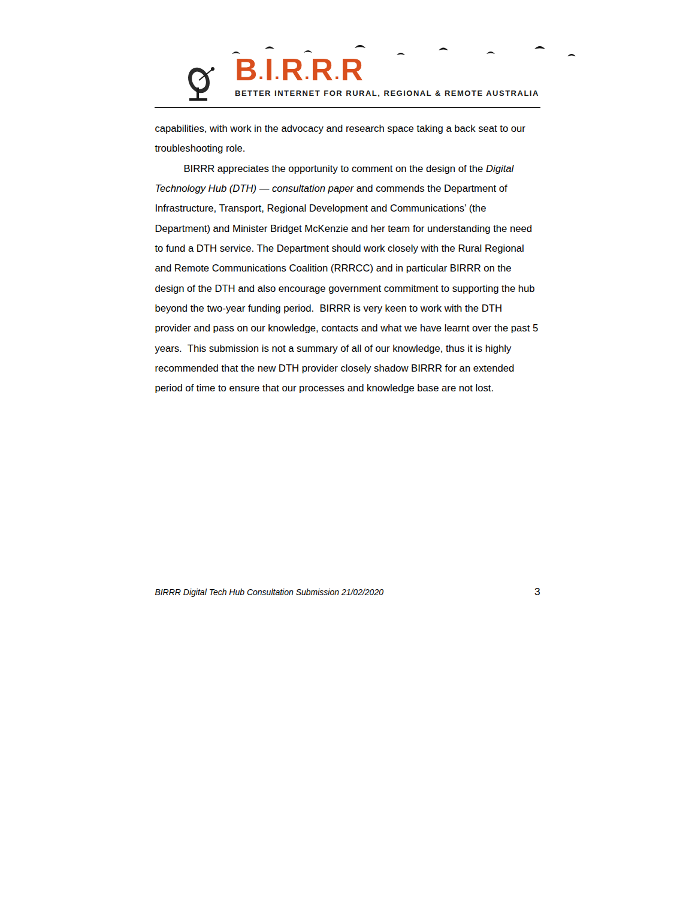B.I.R.R.R BETTER INTERNET FOR RURAL, REGIONAL & REMOTE AUSTRALIA
capabilities, with work in the advocacy and research space taking a back seat to our troubleshooting role.
BIRRR appreciates the opportunity to comment on the design of the Digital Technology Hub (DTH) — consultation paper and commends the Department of Infrastructure, Transport, Regional Development and Communications’ (the Department) and Minister Bridget McKenzie and her team for understanding the need to fund a DTH service. The Department should work closely with the Rural Regional and Remote Communications Coalition (RRRCC) and in particular BIRRR on the design of the DTH and also encourage government commitment to supporting the hub beyond the two-year funding period. BIRRR is very keen to work with the DTH provider and pass on our knowledge, contacts and what we have learnt over the past 5 years. This submission is not a summary of all of our knowledge, thus it is highly recommended that the new DTH provider closely shadow BIRRR for an extended period of time to ensure that our processes and knowledge base are not lost.
BIRRR Digital Tech Hub Consultation Submission 21/02/2020
3